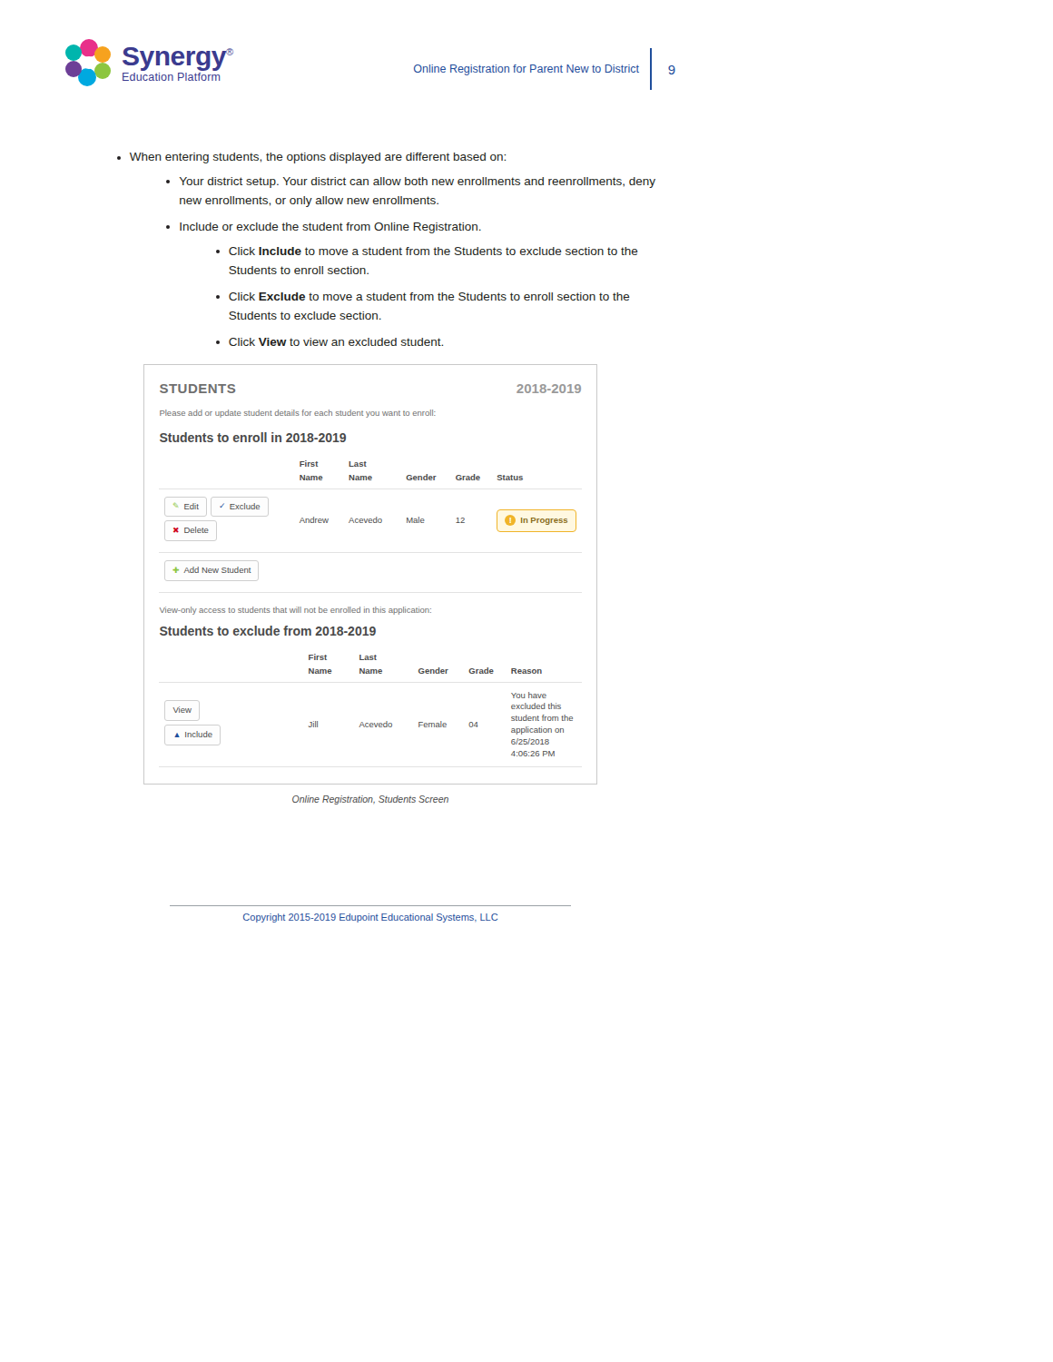Synergy®
Education Platform
Online Registration for Parent New to District
9
When entering students, the options displayed are different based on:
Your district setup. Your district can allow both new enrollments and reenrollments, deny new enrollments, or only allow new enrollments.
Include or exclude the student from Online Registration.
Click Include to move a student from the Students to exclude section to the Students to enroll section.
Click Exclude to move a student from the Students to enroll section to the Students to exclude section.
Click View to view an excluded student.
STUDENTS
2018-2019
Please add or update student details for each student you want to enroll:
Students to enroll in 2018-2019
| | First Name | Last Name | Gender | Grade | Status |
| --- | --- | --- | --- | --- | --- |
| ✎ Edit ✓ Exclude ✖ Delete | Andrew | Acevedo | Male | 12 | ! In Progress |
| ✚ Add New Student |
View-only access to students that will not be enrolled in this application:
Students to exclude from 2018-2019
| | First Name | Last Name | Gender | Grade | Reason |
| --- | --- | --- | --- | --- | --- |
| View ▲ Include | Jill | Acevedo | Female | 04 | You have excluded this student from the application on 6/25/2018 4:06:26 PM |
Online Registration, Students Screen
Copyright 2015-2019 Edupoint Educational Systems, LLC